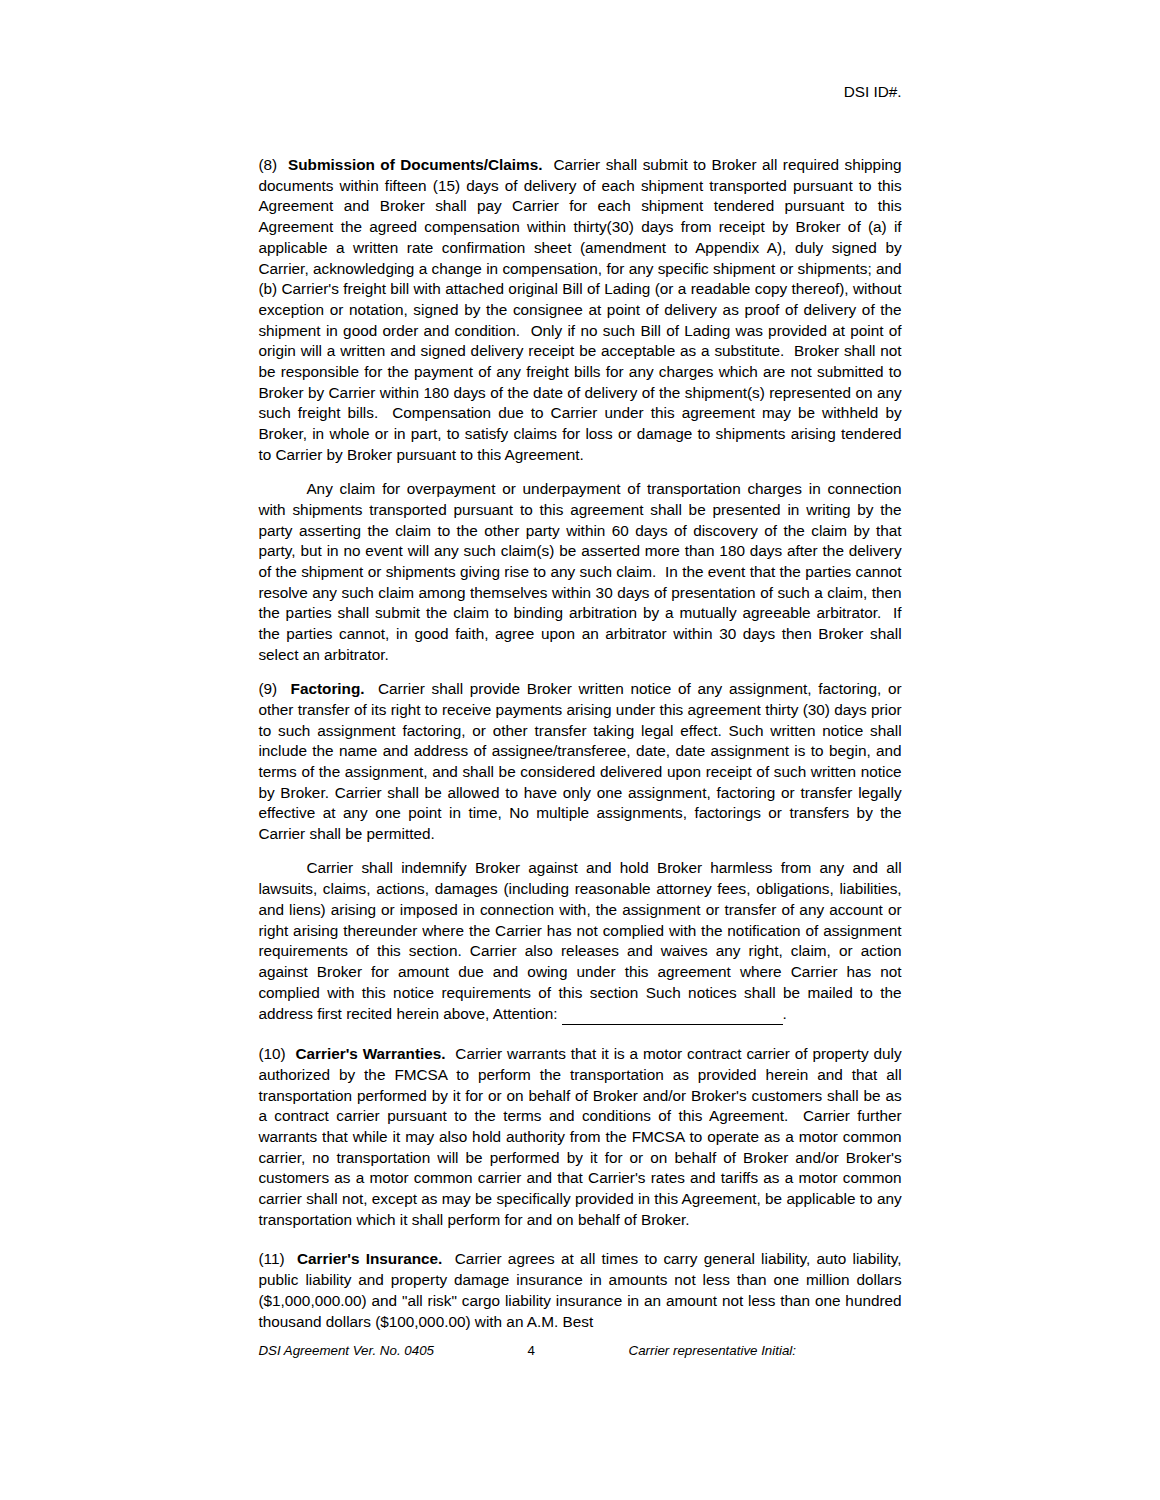DSI ID#.
(8) Submission of Documents/Claims. Carrier shall submit to Broker all required shipping documents within fifteen (15) days of delivery of each shipment transported pursuant to this Agreement and Broker shall pay Carrier for each shipment tendered pursuant to this Agreement the agreed compensation within thirty(30) days from receipt by Broker of (a) if applicable a written rate confirmation sheet (amendment to Appendix A), duly signed by Carrier, acknowledging a change in compensation, for any specific shipment or shipments; and (b) Carrier's freight bill with attached original Bill of Lading (or a readable copy thereof), without exception or notation, signed by the consignee at point of delivery as proof of delivery of the shipment in good order and condition. Only if no such Bill of Lading was provided at point of origin will a written and signed delivery receipt be acceptable as a substitute. Broker shall not be responsible for the payment of any freight bills for any charges which are not submitted to Broker by Carrier within 180 days of the date of delivery of the shipment(s) represented on any such freight bills. Compensation due to Carrier under this agreement may be withheld by Broker, in whole or in part, to satisfy claims for loss or damage to shipments arising tendered to Carrier by Broker pursuant to this Agreement.
Any claim for overpayment or underpayment of transportation charges in connection with shipments transported pursuant to this agreement shall be presented in writing by the party asserting the claim to the other party within 60 days of discovery of the claim by that party, but in no event will any such claim(s) be asserted more than 180 days after the delivery of the shipment or shipments giving rise to any such claim. In the event that the parties cannot resolve any such claim among themselves within 30 days of presentation of such a claim, then the parties shall submit the claim to binding arbitration by a mutually agreeable arbitrator. If the parties cannot, in good faith, agree upon an arbitrator within 30 days then Broker shall select an arbitrator.
(9) Factoring. Carrier shall provide Broker written notice of any assignment, factoring, or other transfer of its right to receive payments arising under this agreement thirty (30) days prior to such assignment factoring, or other transfer taking legal effect. Such written notice shall include the name and address of assignee/transferee, date, date assignment is to begin, and terms of the assignment, and shall be considered delivered upon receipt of such written notice by Broker. Carrier shall be allowed to have only one assignment, factoring or transfer legally effective at any one point in time, No multiple assignments, factorings or transfers by the Carrier shall be permitted.
Carrier shall indemnify Broker against and hold Broker harmless from any and all lawsuits, claims, actions, damages (including reasonable attorney fees, obligations, liabilities, and liens) arising or imposed in connection with, the assignment or transfer of any account or right arising thereunder where the Carrier has not complied with the notification of assignment requirements of this section. Carrier also releases and waives any right, claim, or action against Broker for amount due and owing under this agreement where Carrier has not complied with this notice requirements of this section Such notices shall be mailed to the address first recited herein above, Attention: .
(10) Carrier's Warranties. Carrier warrants that it is a motor contract carrier of property duly authorized by the FMCSA to perform the transportation as provided herein and that all transportation performed by it for or on behalf of Broker and/or Broker's customers shall be as a contract carrier pursuant to the terms and conditions of this Agreement. Carrier further warrants that while it may also hold authority from the FMCSA to operate as a motor common carrier, no transportation will be performed by it for or on behalf of Broker and/or Broker's customers as a motor common carrier and that Carrier's rates and tariffs as a motor common carrier shall not, except as may be specifically provided in this Agreement, be applicable to any transportation which it shall perform for and on behalf of Broker.
(11) Carrier's Insurance. Carrier agrees at all times to carry general liability, auto liability, public liability and property damage insurance in amounts not less than one million dollars ($1,000,000.00) and "all risk" cargo liability insurance in an amount not less than one hundred thousand dollars ($100,000.00) with an A.M. Best
DSI Agreement Ver. No. 0405
4
Carrier representative Initial: